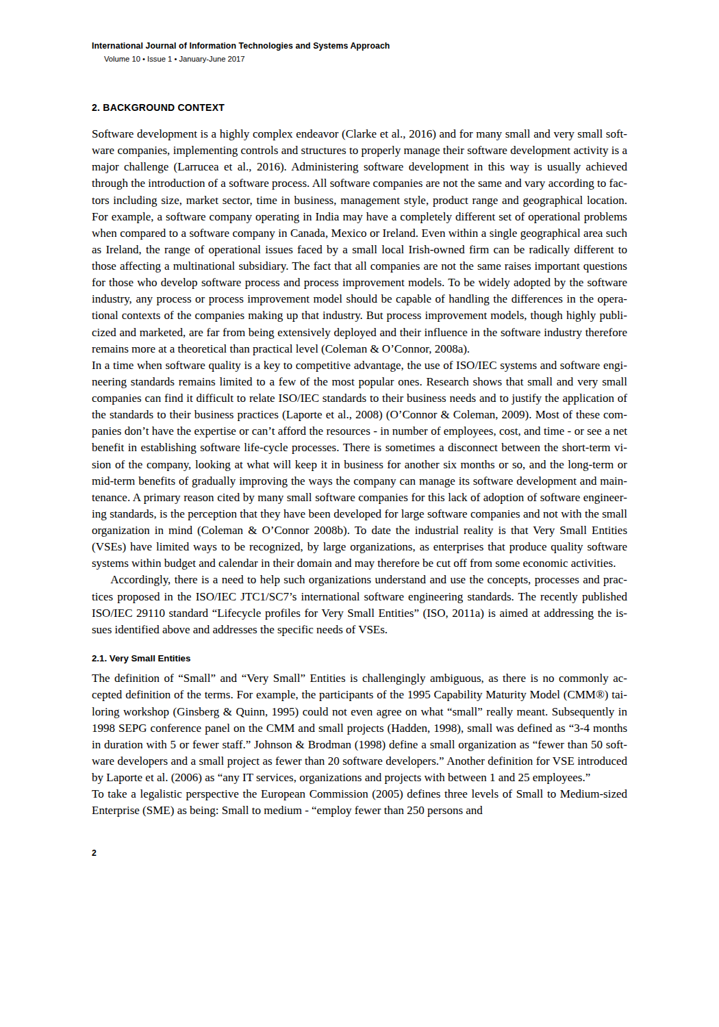International Journal of Information Technologies and Systems Approach
Volume 10 • Issue 1 • January-June 2017
2. Background Context
Software development is a highly complex endeavor (Clarke et al., 2016) and for many small and very small software companies, implementing controls and structures to properly manage their software development activity is a major challenge (Larrucea et al., 2016). Administering software development in this way is usually achieved through the introduction of a software process. All software companies are not the same and vary according to factors including size, market sector, time in business, management style, product range and geographical location. For example, a software company operating in India may have a completely different set of operational problems when compared to a software company in Canada, Mexico or Ireland. Even within a single geographical area such as Ireland, the range of operational issues faced by a small local Irish-owned firm can be radically different to those affecting a multinational subsidiary. The fact that all companies are not the same raises important questions for those who develop software process and process improvement models. To be widely adopted by the software industry, any process or process improvement model should be capable of handling the differences in the operational contexts of the companies making up that industry. But process improvement models, though highly publicized and marketed, are far from being extensively deployed and their influence in the software industry therefore remains more at a theoretical than practical level (Coleman & O’Connor, 2008a).
In a time when software quality is a key to competitive advantage, the use of ISO/IEC systems and software engineering standards remains limited to a few of the most popular ones. Research shows that small and very small companies can find it difficult to relate ISO/IEC standards to their business needs and to justify the application of the standards to their business practices (Laporte et al., 2008) (O’Connor & Coleman, 2009). Most of these companies don’t have the expertise or can’t afford the resources - in number of employees, cost, and time - or see a net benefit in establishing software life-cycle processes. There is sometimes a disconnect between the short-term vision of the company, looking at what will keep it in business for another six months or so, and the long-term or mid-term benefits of gradually improving the ways the company can manage its software development and maintenance. A primary reason cited by many small software companies for this lack of adoption of software engineering standards, is the perception that they have been developed for large software companies and not with the small organization in mind (Coleman & O’Connor 2008b). To date the industrial reality is that Very Small Entities (VSEs) have limited ways to be recognized, by large organizations, as enterprises that produce quality software systems within budget and calendar in their domain and may therefore be cut off from some economic activities.
Accordingly, there is a need to help such organizations understand and use the concepts, processes and practices proposed in the ISO/IEC JTC1/SC7’s international software engineering standards. The recently published ISO/IEC 29110 standard “Lifecycle profiles for Very Small Entities” (ISO, 2011a) is aimed at addressing the issues identified above and addresses the specific needs of VSEs.
2.1. Very Small Entities
The definition of “Small” and “Very Small” Entities is challengingly ambiguous, as there is no commonly accepted definition of the terms. For example, the participants of the 1995 Capability Maturity Model (CMM®) tailoring workshop (Ginsberg & Quinn, 1995) could not even agree on what “small” really meant. Subsequently in 1998 SEPG conference panel on the CMM and small projects (Hadden, 1998), small was defined as “3-4 months in duration with 5 or fewer staff.” Johnson & Brodman (1998) define a small organization as “fewer than 50 software developers and a small project as fewer than 20 software developers.” Another definition for VSE introduced by Laporte et al. (2006) as “any IT services, organizations and projects with between 1 and 25 employees.”
To take a legalistic perspective the European Commission (2005) defines three levels of Small to Medium-sized Enterprise (SME) as being: Small to medium - “employ fewer than 250 persons and
2